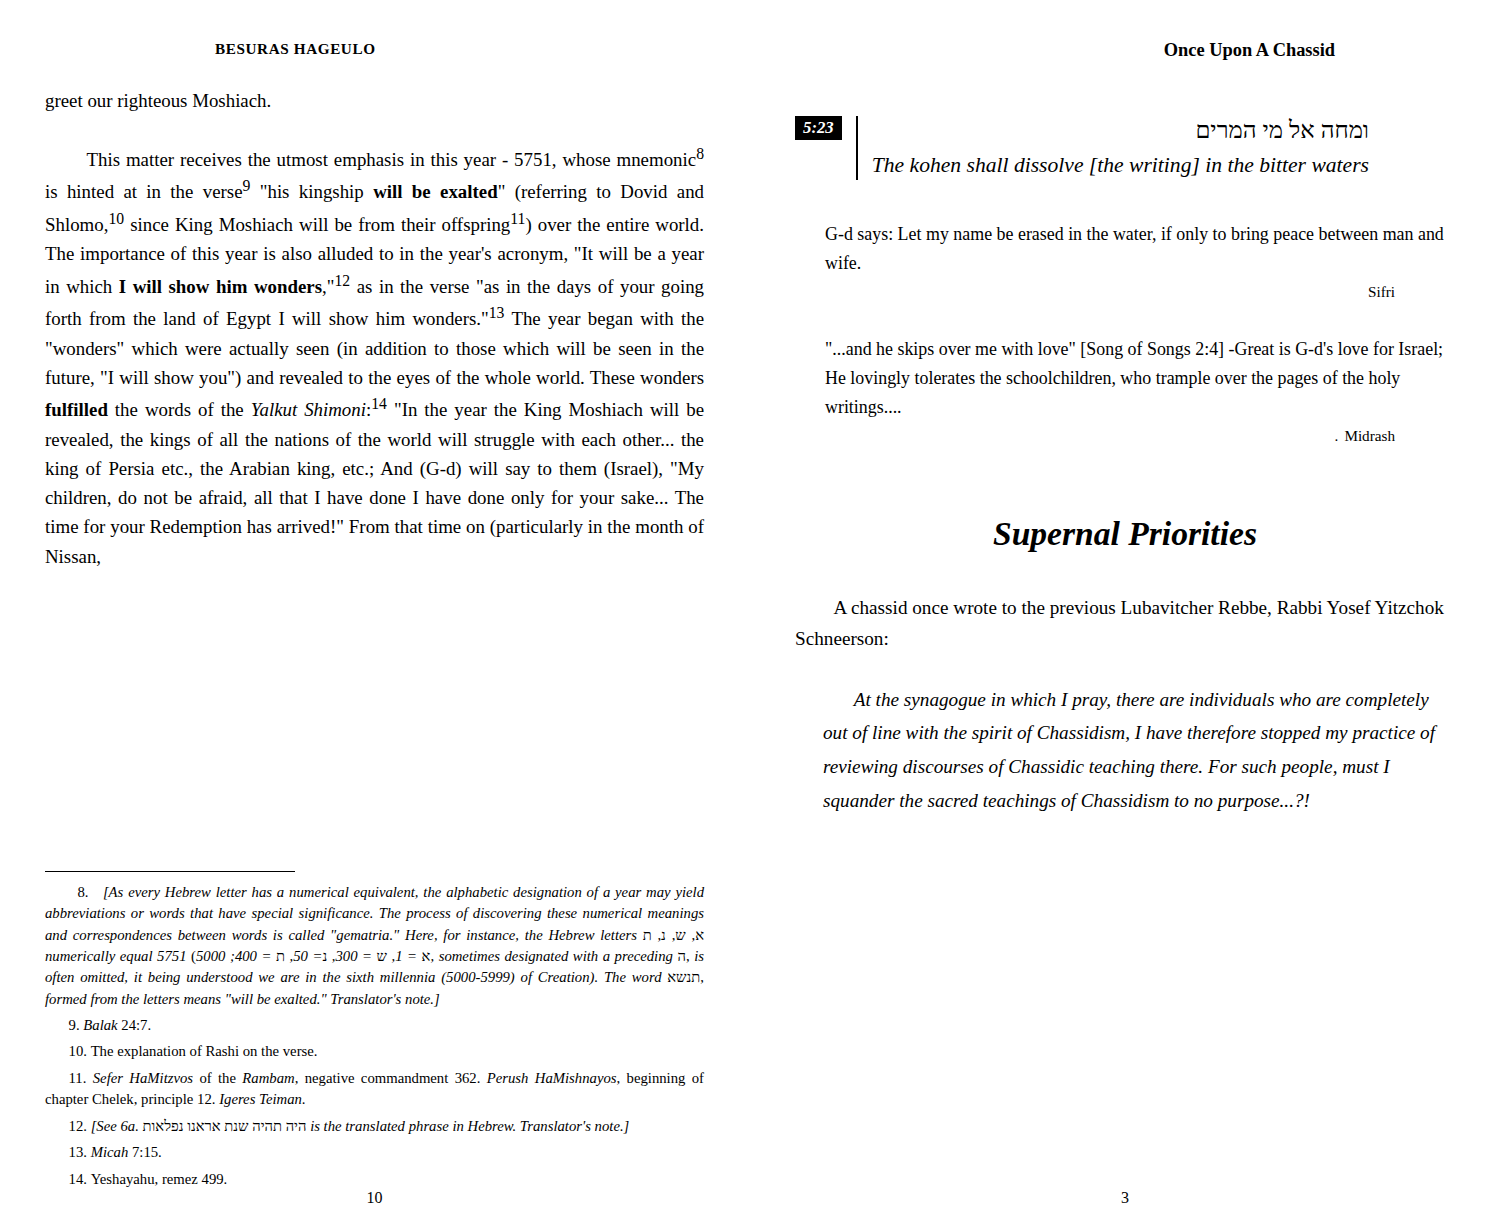BESURAS HAGEULO
greet our righteous Moshiach.
This matter receives the utmost emphasis in this year - 5751, whose mnemonic8 is hinted at in the verse9 "his kingship will be exalted" (referring to Dovid and Shlomo,10 since King Moshiach will be from their offspring11) over the entire world. The importance of this year is also alluded to in the year's acronym, "It will be a year in which I will show him wonders,"12 as in the verse "as in the days of your going forth from the land of Egypt I will show him wonders."13 The year began with the "wonders" which were actually seen (in addition to those which will be seen in the future, "I will show you") and revealed to the eyes of the whole world. These wonders fulfilled the words of the Yalkut Shimoni:14 "In the year the King Moshiach will be revealed, the kings of all the nations of the world will struggle with each other... the king of Persia etc., the Arabian king, etc.; And (G-d) will say to them (Israel), "My children, do not be afraid, all that I have done I have done only for your sake... The time for your Redemption has arrived!" From that time on (particularly in the month of Nissan,
8. [As every Hebrew letter has a numerical equivalent, the alphabetic designation of a year may yield abbreviations or words that have special significance. The process of discovering these numerical meanings and correspondences between words is called "gematria." Here, for instance, the Hebrew letters א, ש, נ, ת numerically equal 5751 (א = 1, ש = 300, נ= 50, ת = 400; 5000, sometimes designated with a preceding ה, is often omitted, it being understood we are in the sixth millennia (5000-5999) of Creation). The word תנשא, formed from the letters means "will be exalted." Translator's note.]
9. Balak 24:7.
10. The explanation of Rashi on the verse.
11. Sefer HaMitzvos of the Rambam, negative commandment 362. Perush HaMishnayos, beginning of chapter Chelek, principle 12. Igeres Teiman.
12. [See 6a. היה תהיה שנת אראנו נפלאות is the translated phrase in Hebrew. Translator's note.]
13. Micah 7:15.
14. Yeshayahu, remez 499.
10
Once Upon A Chassid
5:23
ומחה אל מי המרים
The kohen shall dissolve [the writing] in the bitter waters
G-d says: Let my name be erased in the water, if only to bring peace between man and wife.
Sifri
"...and he skips over me with love" [Song of Songs 2:4] -Great is G-d's love for Israel; He lovingly tolerates the schoolchildren, who trample over the pages of the holy writings....
. Midrash
Supernal Priorities
A chassid once wrote to the previous Lubavitcher Rebbe, Rabbi Yosef Yitzchok Schneerson:
At the synagogue in which I pray, there are individuals who are completely out of line with the spirit of Chassidism, I have therefore stopped my practice of reviewing discourses of Chassidic teaching there. For such people, must I squander the sacred teachings of Chassidism to no purpose...?!
3